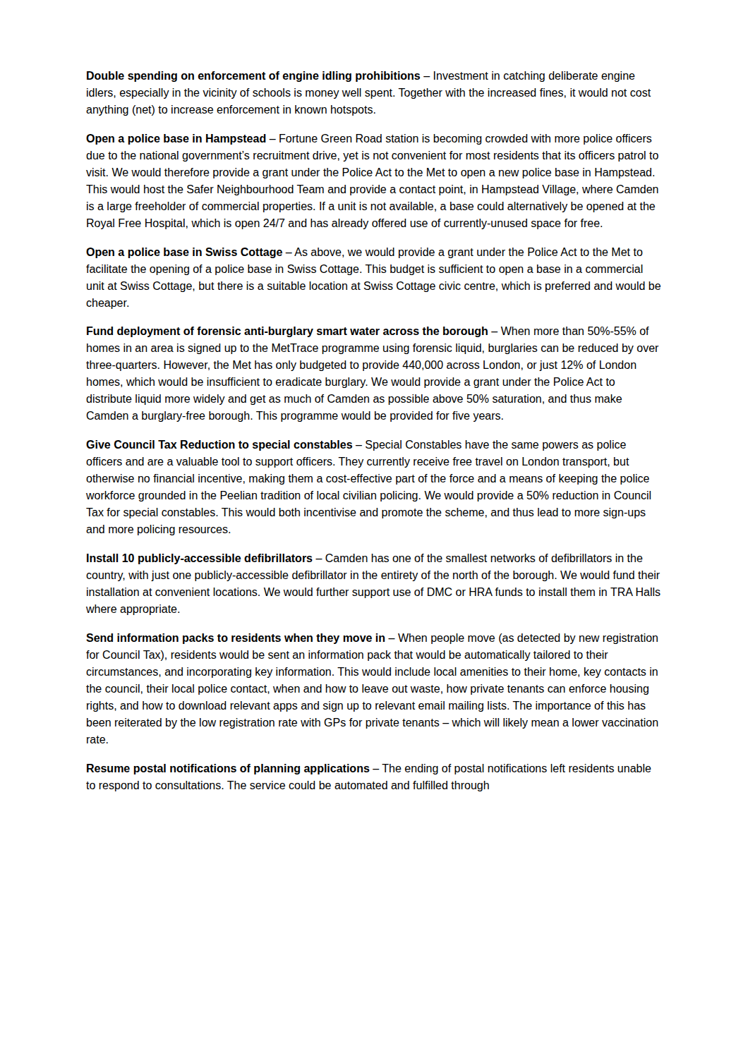Double spending on enforcement of engine idling prohibitions – Investment in catching deliberate engine idlers, especially in the vicinity of schools is money well spent. Together with the increased fines, it would not cost anything (net) to increase enforcement in known hotspots.
Open a police base in Hampstead – Fortune Green Road station is becoming crowded with more police officers due to the national government’s recruitment drive, yet is not convenient for most residents that its officers patrol to visit. We would therefore provide a grant under the Police Act to the Met to open a new police base in Hampstead. This would host the Safer Neighbourhood Team and provide a contact point, in Hampstead Village, where Camden is a large freeholder of commercial properties. If a unit is not available, a base could alternatively be opened at the Royal Free Hospital, which is open 24/7 and has already offered use of currently-unused space for free.
Open a police base in Swiss Cottage – As above, we would provide a grant under the Police Act to the Met to facilitate the opening of a police base in Swiss Cottage. This budget is sufficient to open a base in a commercial unit at Swiss Cottage, but there is a suitable location at Swiss Cottage civic centre, which is preferred and would be cheaper.
Fund deployment of forensic anti-burglary smart water across the borough – When more than 50%-55% of homes in an area is signed up to the MetTrace programme using forensic liquid, burglaries can be reduced by over three-quarters. However, the Met has only budgeted to provide 440,000 across London, or just 12% of London homes, which would be insufficient to eradicate burglary. We would provide a grant under the Police Act to distribute liquid more widely and get as much of Camden as possible above 50% saturation, and thus make Camden a burglary-free borough. This programme would be provided for five years.
Give Council Tax Reduction to special constables – Special Constables have the same powers as police officers and are a valuable tool to support officers. They currently receive free travel on London transport, but otherwise no financial incentive, making them a cost-effective part of the force and a means of keeping the police workforce grounded in the Peelian tradition of local civilian policing. We would provide a 50% reduction in Council Tax for special constables. This would both incentivise and promote the scheme, and thus lead to more sign-ups and more policing resources.
Install 10 publicly-accessible defibrillators – Camden has one of the smallest networks of defibrillators in the country, with just one publicly-accessible defibrillator in the entirety of the north of the borough. We would fund their installation at convenient locations. We would further support use of DMC or HRA funds to install them in TRA Halls where appropriate.
Send information packs to residents when they move in – When people move (as detected by new registration for Council Tax), residents would be sent an information pack that would be automatically tailored to their circumstances, and incorporating key information. This would include local amenities to their home, key contacts in the council, their local police contact, when and how to leave out waste, how private tenants can enforce housing rights, and how to download relevant apps and sign up to relevant email mailing lists. The importance of this has been reiterated by the low registration rate with GPs for private tenants – which will likely mean a lower vaccination rate.
Resume postal notifications of planning applications – The ending of postal notifications left residents unable to respond to consultations. The service could be automated and fulfilled through